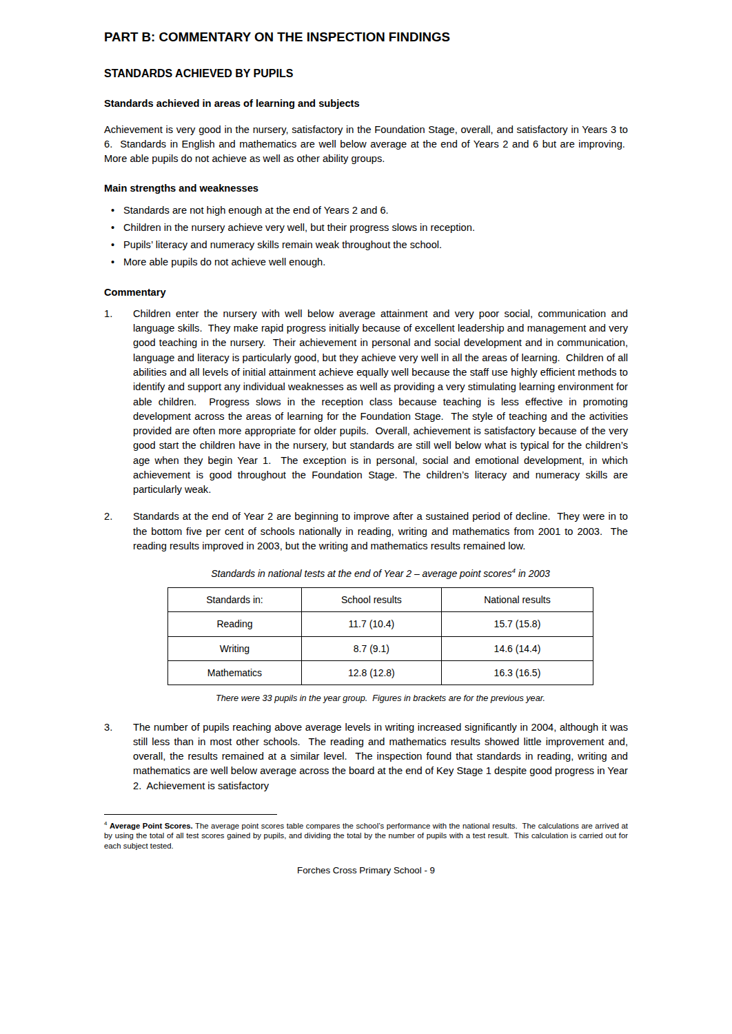PART B: COMMENTARY ON THE INSPECTION FINDINGS
STANDARDS ACHIEVED BY PUPILS
Standards achieved in areas of learning and subjects
Achievement is very good in the nursery, satisfactory in the Foundation Stage, overall, and satisfactory in Years 3 to 6. Standards in English and mathematics are well below average at the end of Years 2 and 6 but are improving. More able pupils do not achieve as well as other ability groups.
Main strengths and weaknesses
Standards are not high enough at the end of Years 2 and 6.
Children in the nursery achieve very well, but their progress slows in reception.
Pupils’ literacy and numeracy skills remain weak throughout the school.
More able pupils do not achieve well enough.
Commentary
Children enter the nursery with well below average attainment and very poor social, communication and language skills. They make rapid progress initially because of excellent leadership and management and very good teaching in the nursery. Their achievement in personal and social development and in communication, language and literacy is particularly good, but they achieve very well in all the areas of learning. Children of all abilities and all levels of initial attainment achieve equally well because the staff use highly efficient methods to identify and support any individual weaknesses as well as providing a very stimulating learning environment for able children. Progress slows in the reception class because teaching is less effective in promoting development across the areas of learning for the Foundation Stage. The style of teaching and the activities provided are often more appropriate for older pupils. Overall, achievement is satisfactory because of the very good start the children have in the nursery, but standards are still well below what is typical for the children’s age when they begin Year 1. The exception is in personal, social and emotional development, in which achievement is good throughout the Foundation Stage. The children’s literacy and numeracy skills are particularly weak.
Standards at the end of Year 2 are beginning to improve after a sustained period of decline. They were in to the bottom five per cent of schools nationally in reading, writing and mathematics from 2001 to 2003. The reading results improved in 2003, but the writing and mathematics results remained low.
Standards in national tests at the end of Year 2 – average point scores4 in 2003
| Standards in: | School results | National results |
| --- | --- | --- |
| Reading | 11.7 (10.4) | 15.7 (15.8) |
| Writing | 8.7 (9.1) | 14.6 (14.4) |
| Mathematics | 12.8 (12.8) | 16.3 (16.5) |
There were 33 pupils in the year group. Figures in brackets are for the previous year.
The number of pupils reaching above average levels in writing increased significantly in 2004, although it was still less than in most other schools. The reading and mathematics results showed little improvement and, overall, the results remained at a similar level. The inspection found that standards in reading, writing and mathematics are well below average across the board at the end of Key Stage 1 despite good progress in Year 2. Achievement is satisfactory
4 Average Point Scores. The average point scores table compares the school’s performance with the national results. The calculations are arrived at by using the total of all test scores gained by pupils, and dividing the total by the number of pupils with a test result. This calculation is carried out for each subject tested.
Forches Cross Primary School - 9